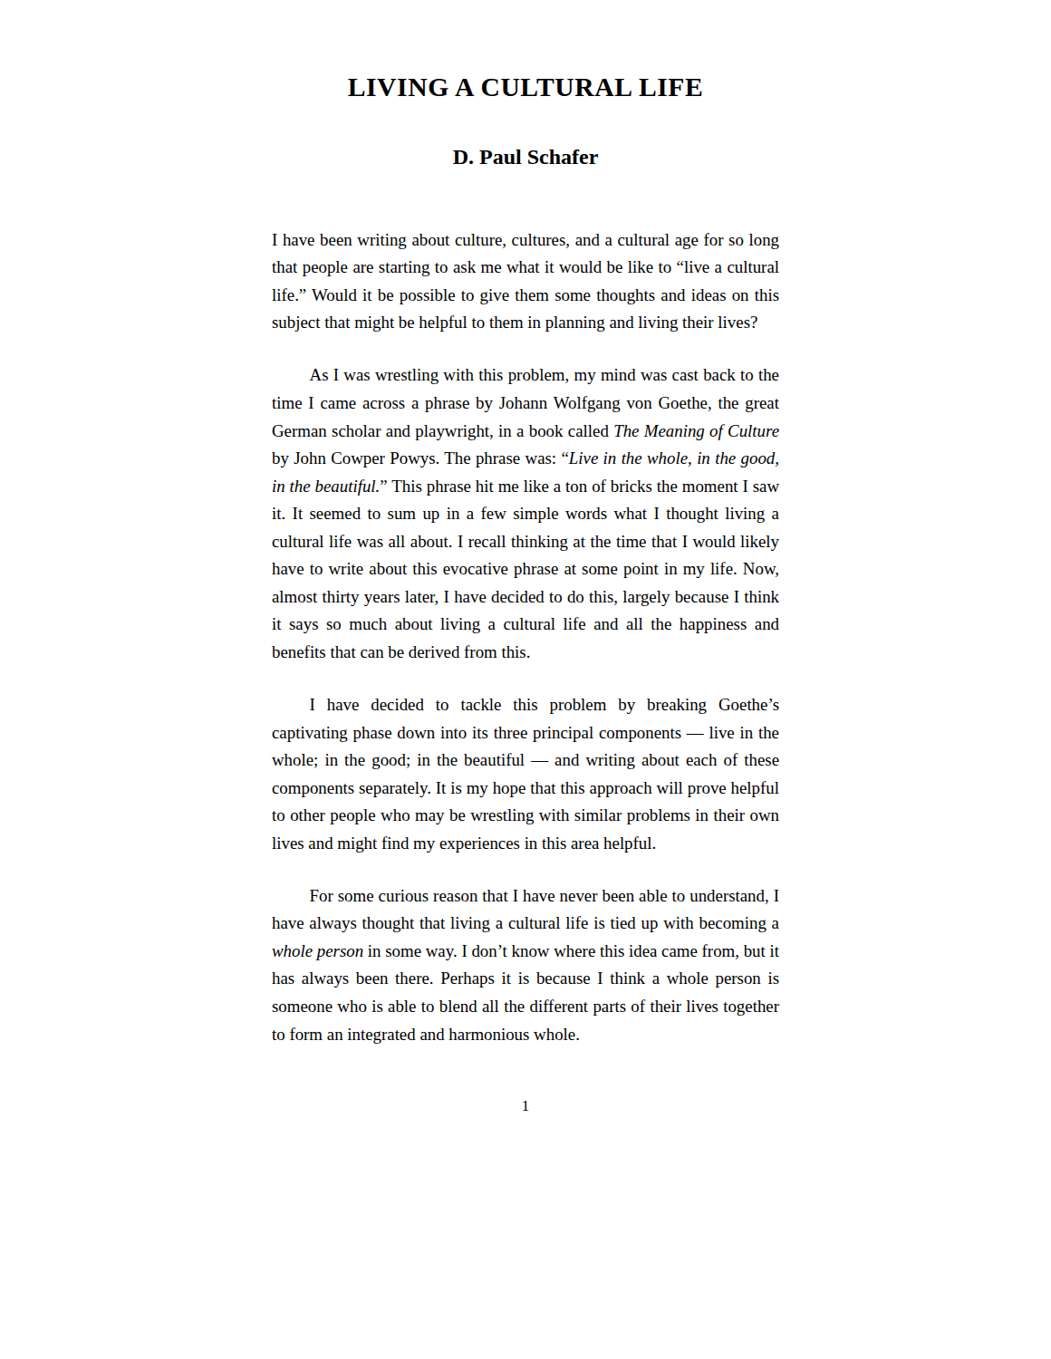LIVING A CULTURAL LIFE
D. Paul Schafer
I have been writing about culture, cultures, and a cultural age for so long that people are starting to ask me what it would be like to “live a cultural life.” Would it be possible to give them some thoughts and ideas on this subject that might be helpful to them in planning and living their lives?
As I was wrestling with this problem, my mind was cast back to the time I came across a phrase by Johann Wolfgang von Goethe, the great German scholar and playwright, in a book called The Meaning of Culture by John Cowper Powys. The phrase was: “Live in the whole, in the good, in the beautiful.” This phrase hit me like a ton of bricks the moment I saw it. It seemed to sum up in a few simple words what I thought living a cultural life was all about. I recall thinking at the time that I would likely have to write about this evocative phrase at some point in my life. Now, almost thirty years later, I have decided to do this, largely because I think it says so much about living a cultural life and all the happiness and benefits that can be derived from this.
I have decided to tackle this problem by breaking Goethe’s captivating phase down into its three principal components — live in the whole; in the good; in the beautiful — and writing about each of these components separately. It is my hope that this approach will prove helpful to other people who may be wrestling with similar problems in their own lives and might find my experiences in this area helpful.
For some curious reason that I have never been able to understand, I have always thought that living a cultural life is tied up with becoming a whole person in some way. I don’t know where this idea came from, but it has always been there. Perhaps it is because I think a whole person is someone who is able to blend all the different parts of their lives together to form an integrated and harmonious whole.
1